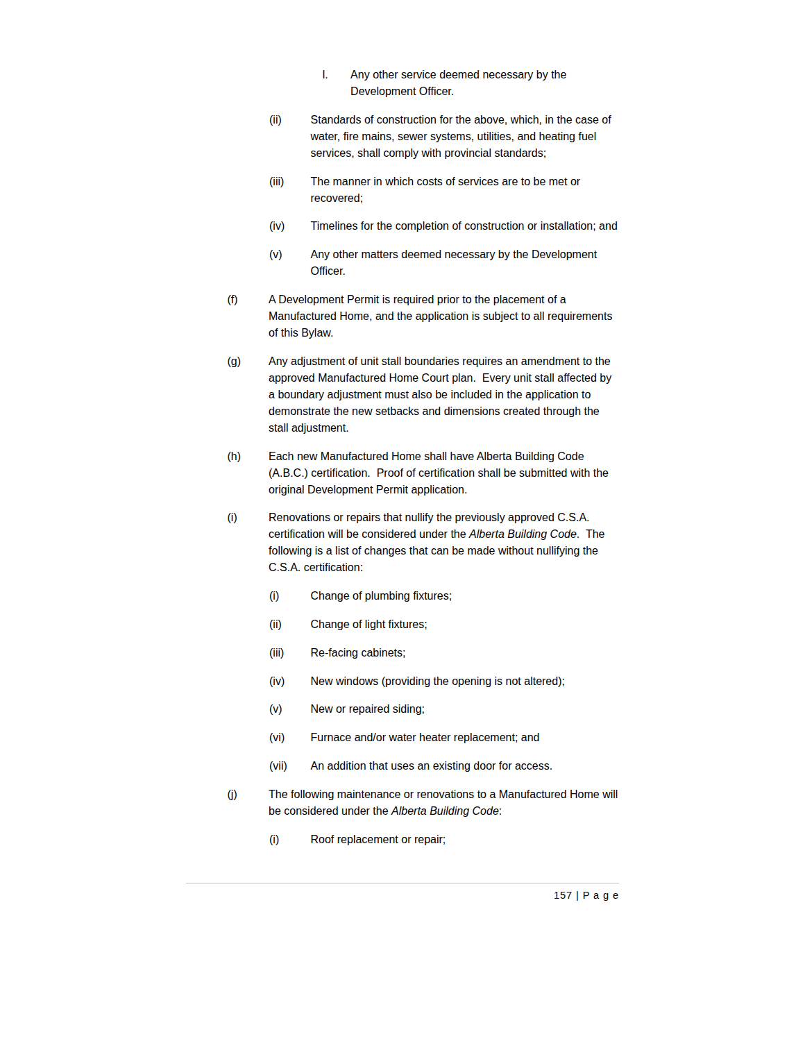l.
Any other service deemed necessary by the Development Officer.
(ii)
Standards of construction for the above, which, in the case of water, fire mains, sewer systems, utilities, and heating fuel services, shall comply with provincial standards;
(iii)
The manner in which costs of services are to be met or recovered;
(iv)
Timelines for the completion of construction or installation; and
(v)
Any other matters deemed necessary by the Development Officer.
(f)
A Development Permit is required prior to the placement of a Manufactured Home, and the application is subject to all requirements of this Bylaw.
(g)
Any adjustment of unit stall boundaries requires an amendment to the approved Manufactured Home Court plan. Every unit stall affected by a boundary adjustment must also be included in the application to demonstrate the new setbacks and dimensions created through the stall adjustment.
(h)
Each new Manufactured Home shall have Alberta Building Code (A.B.C.) certification. Proof of certification shall be submitted with the original Development Permit application.
(i)
Renovations or repairs that nullify the previously approved C.S.A. certification will be considered under the Alberta Building Code. The following is a list of changes that can be made without nullifying the C.S.A. certification:
(i)
Change of plumbing fixtures;
(ii)
Change of light fixtures;
(iii)
Re-facing cabinets;
(iv)
New windows (providing the opening is not altered);
(v)
New or repaired siding;
(vi)
Furnace and/or water heater replacement; and
(vii)
An addition that uses an existing door for access.
(j)
The following maintenance or renovations to a Manufactured Home will be considered under the Alberta Building Code:
(i)
Roof replacement or repair;
157 | P a g e